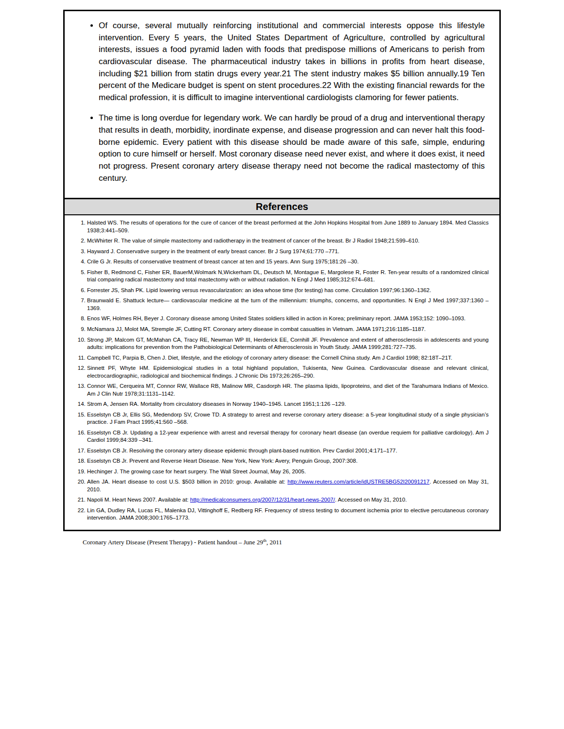Of course, several mutually reinforcing institutional and commercial interests oppose this lifestyle intervention. Every 5 years, the United States Department of Agriculture, controlled by agricultural interests, issues a food pyramid laden with foods that predispose millions of Americans to perish from cardiovascular disease. The pharmaceutical industry takes in billions in profits from heart disease, including $21 billion from statin drugs every year.21 The stent industry makes $5 billion annually.19 Ten percent of the Medicare budget is spent on stent procedures.22 With the existing financial rewards for the medical profession, it is difficult to imagine interventional cardiologists clamoring for fewer patients.
The time is long overdue for legendary work. We can hardly be proud of a drug and interventional therapy that results in death, morbidity, inordinate expense, and disease progression and can never halt this food-borne epidemic. Every patient with this disease should be made aware of this safe, simple, enduring option to cure himself or herself. Most coronary disease need never exist, and where it does exist, it need not progress. Present coronary artery disease therapy need not become the radical mastectomy of this century.
References
Halsted WS. The results of operations for the cure of cancer of the breast performed at the John Hopkins Hospital from June 1889 to January 1894. Med Classics 1938;3:441–509.
McWhirter R. The value of simple mastectomy and radiotherapy in the treatment of cancer of the breast. Br J Radiol 1948;21:599–610.
Hayward J. Conservative surgery in the treatment of early breast cancer. Br J Surg 1974;61:770 –771.
Crile G Jr. Results of conservative treatment of breast cancer at ten and 15 years. Ann Surg 1975;181:26 –30.
Fisher B, Redmond C, Fisher ER, BauerM,Wolmark N,Wickerham DL, Deutsch M, Montague E, Margolese R, Foster R. Ten-year results of a randomized clinical trial comparing radical mastectomy and total mastectomy with or without radiation. N Engl J Med 1985;312:674–681.
Forrester JS, Shah PK. Lipid lowering versus revascularization: an idea whose time (for testing) has come. Circulation 1997;96:1360–1362.
Braunwald E. Shattuck lecture— cardiovascular medicine at the turn of the millennium: triumphs, concerns, and opportunities. N Engl J Med 1997;337:1360 –1369.
Enos WF, Holmes RH, Beyer J. Coronary disease among United States soldiers killed in action in Korea; preliminary report. JAMA 1953;152: 1090–1093.
McNamara JJ, Molot MA, Stremple JF, Cutting RT. Coronary artery disease in combat casualties in Vietnam. JAMA 1971;216:1185–1187.
Strong JP, Malcom GT, McMahan CA, Tracy RE, Newman WP III, Herderick EE, Cornhill JF. Prevalence and extent of atherosclerosis in adolescents and young adults: implications for prevention from the Pathobiological Determinants of Atherosclerosis in Youth Study. JAMA 1999;281:727–735.
Campbell TC, Parpia B, Chen J. Diet, lifestyle, and the etiology of coronary artery disease: the Cornell China study. Am J Cardiol 1998; 82:18T–21T.
Sinnett PF, Whyte HM. Epidemiological studies in a total highland population, Tukisenta, New Guinea. Cardiovascular disease and relevant clinical, electrocardiographic, radiological and biochemical findings. J Chronic Dis 1973;26:265–290.
Connor WE, Cerqueira MT, Connor RW, Wallace RB, Malinow MR, Casdorph HR. The plasma lipids, lipoproteins, and diet of the Tarahumara Indians of Mexico. Am J Clin Nutr 1978;31:1131–1142.
Strom A, Jensen RA. Mortality from circulatory diseases in Norway 1940–1945. Lancet 1951;1:126 –129.
Esselstyn CB Jr, Ellis SG, Medendorp SV, Crowe TD. A strategy to arrest and reverse coronary artery disease: a 5-year longitudinal study of a single physician’s practice. J Fam Pract 1995;41:560 –568.
Esselstyn CB Jr. Updating a 12-year experience with arrest and reversal therapy for coronary heart disease (an overdue requiem for palliative cardiology). Am J Cardiol 1999;84:339 –341.
Esselstyn CB Jr. Resolving the coronary artery disease epidemic through plant-based nutrition. Prev Cardiol 2001;4:171–177.
Esselstyn CB Jr. Prevent and Reverse Heart Disease. New York, New York: Avery, Penguin Group, 2007:308.
Hechinger J. The growing case for heart surgery. The Wall Street Journal, May 26, 2005.
Allen JA. Heart disease to cost U.S. $503 billion in 2010: group. Available at: http://www.reuters.com/article/idUSTRE5BG52I20091217. Accessed on May 31, 2010.
Napoli M. Heart News 2007. Available at: http://medicalconsumers.org/2007/12/31/heart-news-2007/. Accessed on May 31, 2010.
Lin GA, Dudley RA, Lucas FL, Malenka DJ, Vittinghoff E, Redberg RF. Frequency of stress testing to document ischemia prior to elective percutaneous coronary intervention. JAMA 2008;300:1765–1773.
Coronary Artery Disease (Present Therapy) - Patient handout – June 29th, 2011